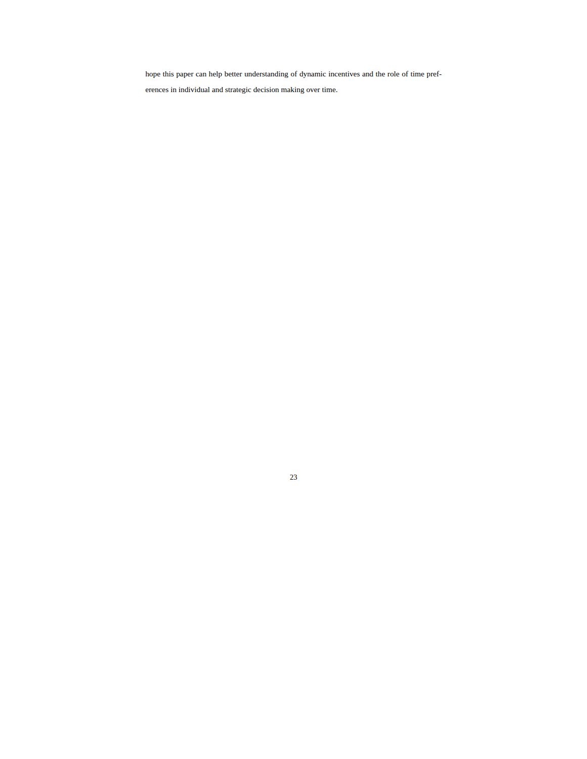hope this paper can help better understanding of dynamic incentives and the role of time preferences in individual and strategic decision making over time.
23